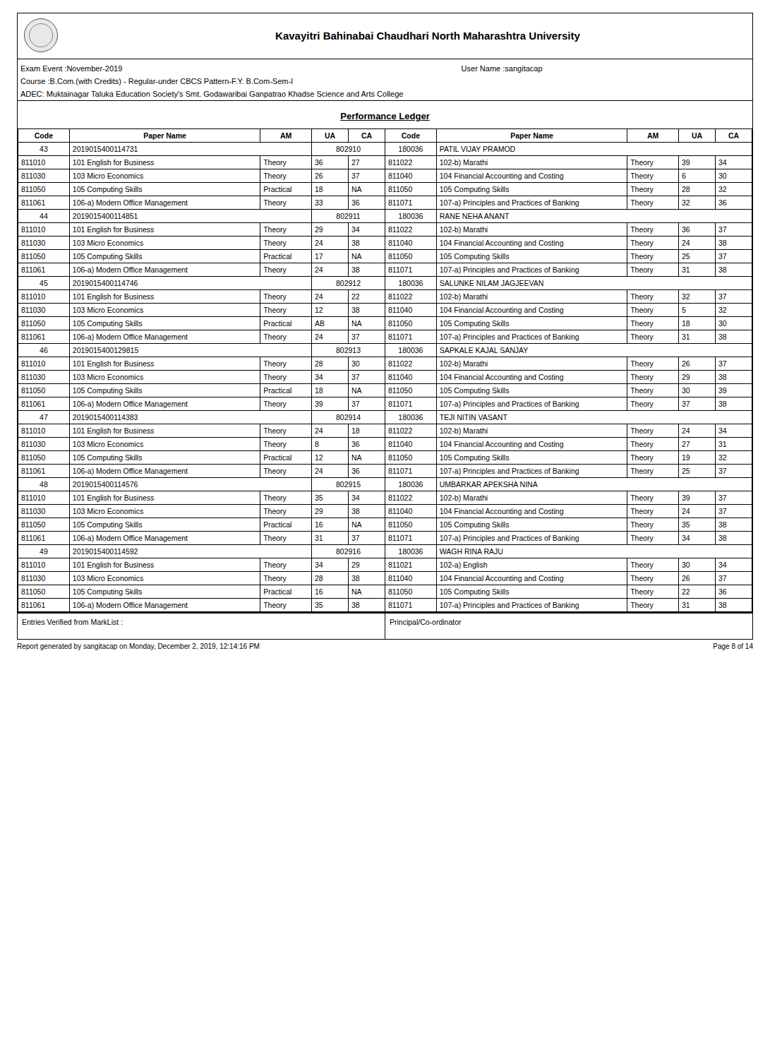| | Kavayitri Bahinabai Chaudhari North Maharashtra University |
| Exam Event :November-2019 | User Name :sangitacap |
| Course :B.Com.(with Credits) - Regular-under CBCS Pattern-F.Y. B.Com-Sem-I |
| ADEC: Muktainagar Taluka Education Society's Smt. Godawaribai Ganpatrao Khadse Science and Arts College |
Performance Ledger
| Code | Paper Name | AM | UA | CA | Code | Paper Name | AM | UA | CA |
| --- | --- | --- | --- | --- | --- | --- | --- | --- | --- |
| 43 | 2019015400114731 | 802910 | 180036 | PATIL VIJAY PRAMOD |
| 811010 | 101 English for Business | Theory | 36 | 27 | 811022 | 102-b) Marathi | Theory | 39 | 34 |
| 811030 | 103 Micro Economics | Theory | 26 | 37 | 811040 | 104 Financial Accounting and Costing | Theory | 6 | 30 |
| 811050 | 105 Computing Skills | Practical | 18 | NA | 811050 | 105 Computing Skills | Theory | 28 | 32 |
| 811061 | 106-a) Modern Office Management | Theory | 33 | 36 | 811071 | 107-a) Principles and Practices of Banking | Theory | 32 | 36 |
| 44 | 2019015400114851 | 802911 | 180036 | RANE NEHA ANANT |
| 811010 | 101 English for Business | Theory | 29 | 34 | 811022 | 102-b) Marathi | Theory | 36 | 37 |
| 811030 | 103 Micro Economics | Theory | 24 | 38 | 811040 | 104 Financial Accounting and Costing | Theory | 24 | 38 |
| 811050 | 105 Computing Skills | Practical | 17 | NA | 811050 | 105 Computing Skills | Theory | 25 | 37 |
| 811061 | 106-a) Modern Office Management | Theory | 24 | 38 | 811071 | 107-a) Principles and Practices of Banking | Theory | 31 | 38 |
| 45 | 2019015400114746 | 802912 | 180036 | SALUNKE NILAM JAGJEEVAN |
| 811010 | 101 English for Business | Theory | 24 | 22 | 811022 | 102-b) Marathi | Theory | 32 | 37 |
| 811030 | 103 Micro Economics | Theory | 12 | 38 | 811040 | 104 Financial Accounting and Costing | Theory | 5 | 32 |
| 811050 | 105 Computing Skills | Practical | AB | NA | 811050 | 105 Computing Skills | Theory | 18 | 30 |
| 811061 | 106-a) Modern Office Management | Theory | 24 | 37 | 811071 | 107-a) Principles and Practices of Banking | Theory | 31 | 38 |
| 46 | 2019015400129815 | 802913 | 180036 | SAPKALE KAJAL SANJAY |
| 811010 | 101 English for Business | Theory | 28 | 30 | 811022 | 102-b) Marathi | Theory | 26 | 37 |
| 811030 | 103 Micro Economics | Theory | 34 | 37 | 811040 | 104 Financial Accounting and Costing | Theory | 29 | 38 |
| 811050 | 105 Computing Skills | Practical | 18 | NA | 811050 | 105 Computing Skills | Theory | 30 | 39 |
| 811061 | 106-a) Modern Office Management | Theory | 39 | 37 | 811071 | 107-a) Principles and Practices of Banking | Theory | 37 | 38 |
| 47 | 2019015400114383 | 802914 | 180036 | TEJI NITIN VASANT |
| 811010 | 101 English for Business | Theory | 24 | 18 | 811022 | 102-b) Marathi | Theory | 24 | 34 |
| 811030 | 103 Micro Economics | Theory | 8 | 36 | 811040 | 104 Financial Accounting and Costing | Theory | 27 | 31 |
| 811050 | 105 Computing Skills | Practical | 12 | NA | 811050 | 105 Computing Skills | Theory | 19 | 32 |
| 811061 | 106-a) Modern Office Management | Theory | 24 | 36 | 811071 | 107-a) Principles and Practices of Banking | Theory | 25 | 37 |
| 48 | 2019015400114576 | 802915 | 180036 | UMBARKAR APEKSHA NINA |
| 811010 | 101 English for Business | Theory | 35 | 34 | 811022 | 102-b) Marathi | Theory | 39 | 37 |
| 811030 | 103 Micro Economics | Theory | 29 | 38 | 811040 | 104 Financial Accounting and Costing | Theory | 24 | 37 |
| 811050 | 105 Computing Skills | Practical | 16 | NA | 811050 | 105 Computing Skills | Theory | 35 | 38 |
| 811061 | 106-a) Modern Office Management | Theory | 31 | 37 | 811071 | 107-a) Principles and Practices of Banking | Theory | 34 | 38 |
| 49 | 2019015400114592 | 802916 | 180036 | WAGH RINA RAJU |
| 811010 | 101 English for Business | Theory | 34 | 29 | 811021 | 102-a) English | Theory | 30 | 34 |
| 811030 | 103 Micro Economics | Theory | 28 | 38 | 811040 | 104 Financial Accounting and Costing | Theory | 26 | 37 |
| 811050 | 105 Computing Skills | Practical | 16 | NA | 811050 | 105 Computing Skills | Theory | 22 | 36 |
| 811061 | 106-a) Modern Office Management | Theory | 35 | 38 | 811071 | 107-a) Principles and Practices of Banking | Theory | 31 | 38 |
| Entries Verified from MarkList : | Principal/Co-ordinator |
Report generated by sangitacap on Monday, December 2, 2019, 12:14:16 PM
Page 8 of 14